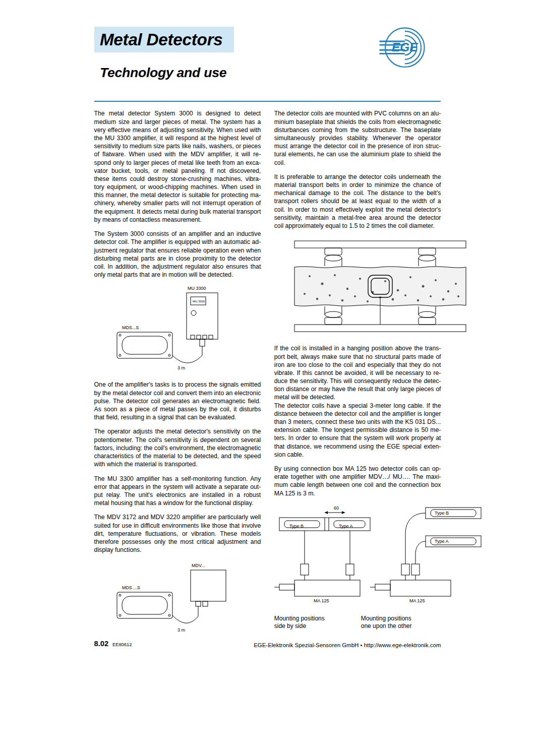Metal Detectors
Technology and use
EGE
The metal detector System 3000 is designed to detect medium size and larger pieces of metal. The system has a very effective means of adjusting sensitivity. When used with the MU 3300 amplifier, it will respond at the highest level of sensitivity to medium size parts like nails, washers, or pieces of flatware. When used with the MDV amplifier, it will respond only to larger pieces of metal like teeth from an excavator bucket, tools, or metal paneling. If not discovered, these items could destroy stone-crushing machines, vibratory equipment, or wood-chipping machines. When used in this manner, the metal detector is suitable for protecting machinery, whereby smaller parts will not interrupt operation of the equipment. It detects metal during bulk material transport by means of contactless measurement.
The System 3000 consists of an amplifier and an inductive detector coil. The amplifier is equipped with an automatic adjustment regulator that ensures reliable operation even when disturbing metal parts are in close proximity to the detector coil. In addition, the adjustment regulator also ensures that only metal parts that are in motion will be detected.
MU 3300 MDS...S 3 m MU 3300
One of the amplifier's tasks is to process the signals emitted by the metal detector coil and convert them into an electronic pulse. The detector coil generates an electromagnetic field. As soon as a piece of metal passes by the coil, it disturbs that field, resulting in a signal that can be evaluated.
The operator adjusts the metal detector's sensitivity on the potentiometer. The coil's sensitivity is dependent on several factors, including: the coil's environment, the electromagnetic characteristics of the material to be detected, and the speed with which the material is transported.
The MU 3300 amplifier has a self-monitoring function. Any error that appears in the system will activate a separate output relay. The unit's electronics are installed in a robust metal housing that has a window for the functional display.
The MDV 3172 and MDV 3220 amplifier are particularly well suited for use in difficult environments like those that involve dirt, temperature fluctuations, or vibration. These models therefore possesses only the most critical adjustment and display functions.
MDV... MDS ...S 3 m
The detector coils are mounted with PVC columns on an aluminium baseplate that shields the coils from electromagnetic disturbances coming from the substructure. The baseplate simultaneously provides stability. Whenever the operator must arrange the detector coil in the presence of iron structural elements, he can use the aluminium plate to shield the coil.
It is preferable to arrange the detector coils underneath the material transport belts in order to minimize the chance of mechanical damage to the coil. The distance to the belt's transport rollers should be at least equal to the width of a coil. In order to most effectively exploit the metal detector's sensitivity, maintain a metal-free area around the detector coil approximately equal to 1.5 to 2 times the coil diameter.
If the coil is installed in a hanging position above the transport belt, always make sure that no structural parts made of iron are too close to the coil and especially that they do not vibrate. If this cannot be avoided, it will be necessary to reduce the sensitivity. This will consequently reduce the detection distance or may have the result that only large pieces of metal will be detected.
The detector coils have a special 3-meter long cable. If the distance between the detector coil and the amplifier is longer than 3 meters, connect these two units with the KS 031 DS... extension cable. The longest permissible distance is 50 meters. In order to ensure that the system will work properly at that distance, we recommend using the EGE special extension cable.
By using connection box MA 125 two detector coils can operate together with one amplifier MDV…/ MU…. The maximum cable length between one coil and the connection box MA 125 is 3 m.
60 Type B Type A Type B Type A MA 125 MA 125
Mounting positions
side by side
Mounting positions
one upon the other
8.02 EE80612
EGE-Elektronik Spezial-Sensoren GmbH • http://www.ege-elektronik.com